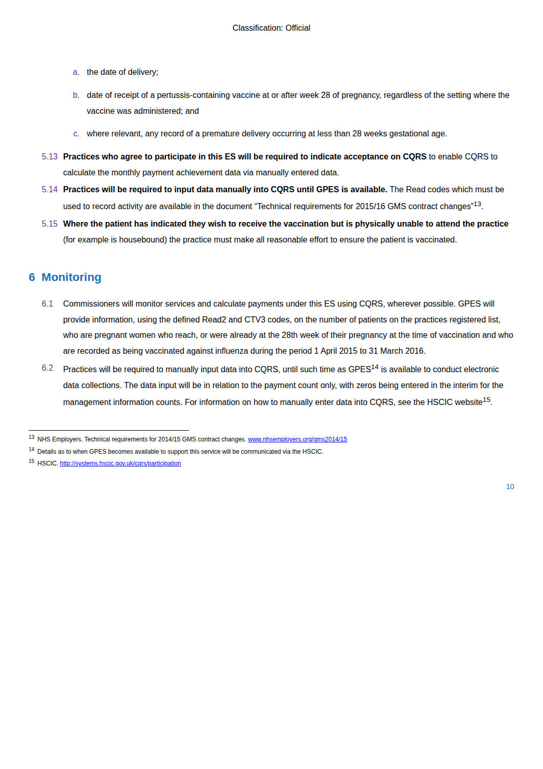Classification: Official
the date of delivery;
date of receipt of a pertussis-containing vaccine at or after week 28 of pregnancy, regardless of the setting where the vaccine was administered; and
where relevant, any record of a premature delivery occurring at less than 28 weeks gestational age.
5.13
Practices who agree to participate in this ES will be required to indicate acceptance on CQRS to enable CQRS to calculate the monthly payment achievement data via manually entered data.
5.14
Practices will be required to input data manually into CQRS until GPES is available. The Read codes which must be used to record activity are available in the document “Technical requirements for 2015/16 GMS contract changes”13.
5.15
Where the patient has indicated they wish to receive the vaccination but is physically unable to attend the practice (for example is housebound) the practice must make all reasonable effort to ensure the patient is vaccinated.
6 Monitoring
6.1
Commissioners will monitor services and calculate payments under this ES using CQRS, wherever possible. GPES will provide information, using the defined Read2 and CTV3 codes, on the number of patients on the practices registered list, who are pregnant women who reach, or were already at the 28th week of their pregnancy at the time of vaccination and who are recorded as being vaccinated against influenza during the period 1 April 2015 to 31 March 2016.
6.2
Practices will be required to manually input data into CQRS, until such time as GPES14 is available to conduct electronic data collections. The data input will be in relation to the payment count only, with zeros being entered in the interim for the management information counts. For information on how to manually enter data into CQRS, see the HSCIC website15.
13 NHS Employers. Technical requirements for 2014/15 GMS contract changes. www.nhsemployers.org/gms2014/15
14 Details as to when GPES becomes available to support this service will be communicated via the HSCIC.
15 HSCIC. http://systems.hscic.gov.uk/cqrs/participation
10